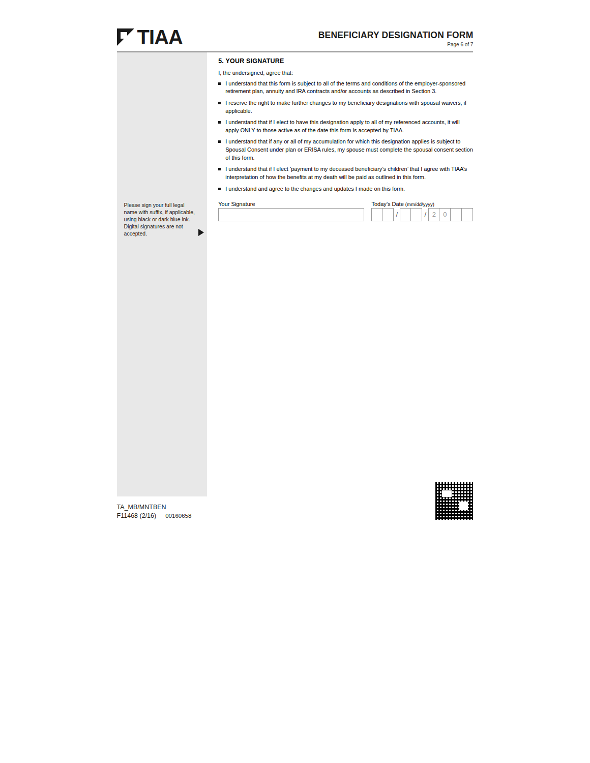TIAA
BENEFICIARY DESIGNATION FORM
Page 6 of 7
Please sign your full legal name with suffix, if applicable, using black or dark blue ink. Digital signatures are not accepted.
5. YOUR SIGNATURE
I, the undersigned, agree that:
I understand that this form is subject to all of the terms and conditions of the employer-sponsored retirement plan, annuity and IRA contracts and/or accounts as described in Section 3.
I reserve the right to make further changes to my beneficiary designations with spousal waivers, if applicable.
I understand that if I elect to have this designation apply to all of my referenced accounts, it will apply ONLY to those active as of the date this form is accepted by TIAA.
I understand that if any or all of my accumulation for which this designation applies is subject to Spousal Consent under plan or ERISA rules, my spouse must complete the spousal consent section of this form.
I understand that if I elect ‘payment to my deceased beneficiary’s children’ that I agree with TIAA’s interpretation of how the benefits at my death will be paid as outlined in this form.
I understand and agree to the changes and updates I made on this form.
Your Signature
Today’s Date (mm/dd/yyyy)
/
/
2
0
TA_MB/MNTBEN
F11468 (2/16)00160658